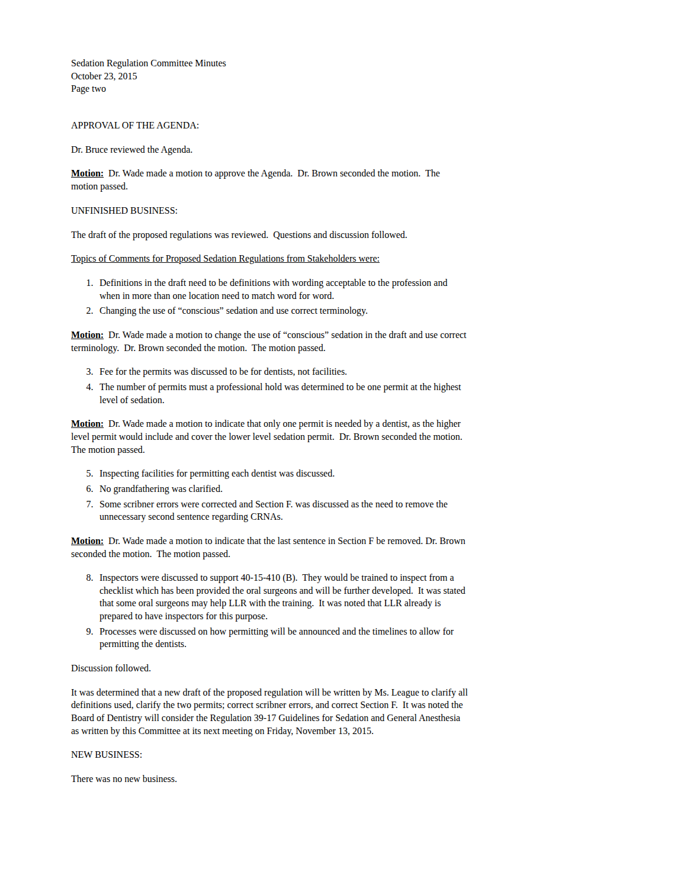Sedation Regulation Committee Minutes
October 23, 2015
Page two
APPROVAL OF THE AGENDA:
Dr. Bruce reviewed the Agenda.
Motion: Dr. Wade made a motion to approve the Agenda. Dr. Brown seconded the motion. The motion passed.
UNFINISHED BUSINESS:
The draft of the proposed regulations was reviewed. Questions and discussion followed.
Topics of Comments for Proposed Sedation Regulations from Stakeholders were:
Definitions in the draft need to be definitions with wording acceptable to the profession and when in more than one location need to match word for word.
Changing the use of “conscious” sedation and use correct terminology.
Motion: Dr. Wade made a motion to change the use of “conscious” sedation in the draft and use correct terminology. Dr. Brown seconded the motion. The motion passed.
Fee for the permits was discussed to be for dentists, not facilities.
The number of permits must a professional hold was determined to be one permit at the highest level of sedation.
Motion: Dr. Wade made a motion to indicate that only one permit is needed by a dentist, as the higher level permit would include and cover the lower level sedation permit. Dr. Brown seconded the motion. The motion passed.
Inspecting facilities for permitting each dentist was discussed.
No grandfathering was clarified.
Some scribner errors were corrected and Section F. was discussed as the need to remove the unnecessary second sentence regarding CRNAs.
Motion: Dr. Wade made a motion to indicate that the last sentence in Section F be removed. Dr. Brown seconded the motion. The motion passed.
Inspectors were discussed to support 40-15-410 (B). They would be trained to inspect from a checklist which has been provided the oral surgeons and will be further developed. It was stated that some oral surgeons may help LLR with the training. It was noted that LLR already is prepared to have inspectors for this purpose.
Processes were discussed on how permitting will be announced and the timelines to allow for permitting the dentists.
Discussion followed.
It was determined that a new draft of the proposed regulation will be written by Ms. League to clarify all definitions used, clarify the two permits; correct scribner errors, and correct Section F. It was noted the Board of Dentistry will consider the Regulation 39-17 Guidelines for Sedation and General Anesthesia as written by this Committee at its next meeting on Friday, November 13, 2015.
NEW BUSINESS:
There was no new business.